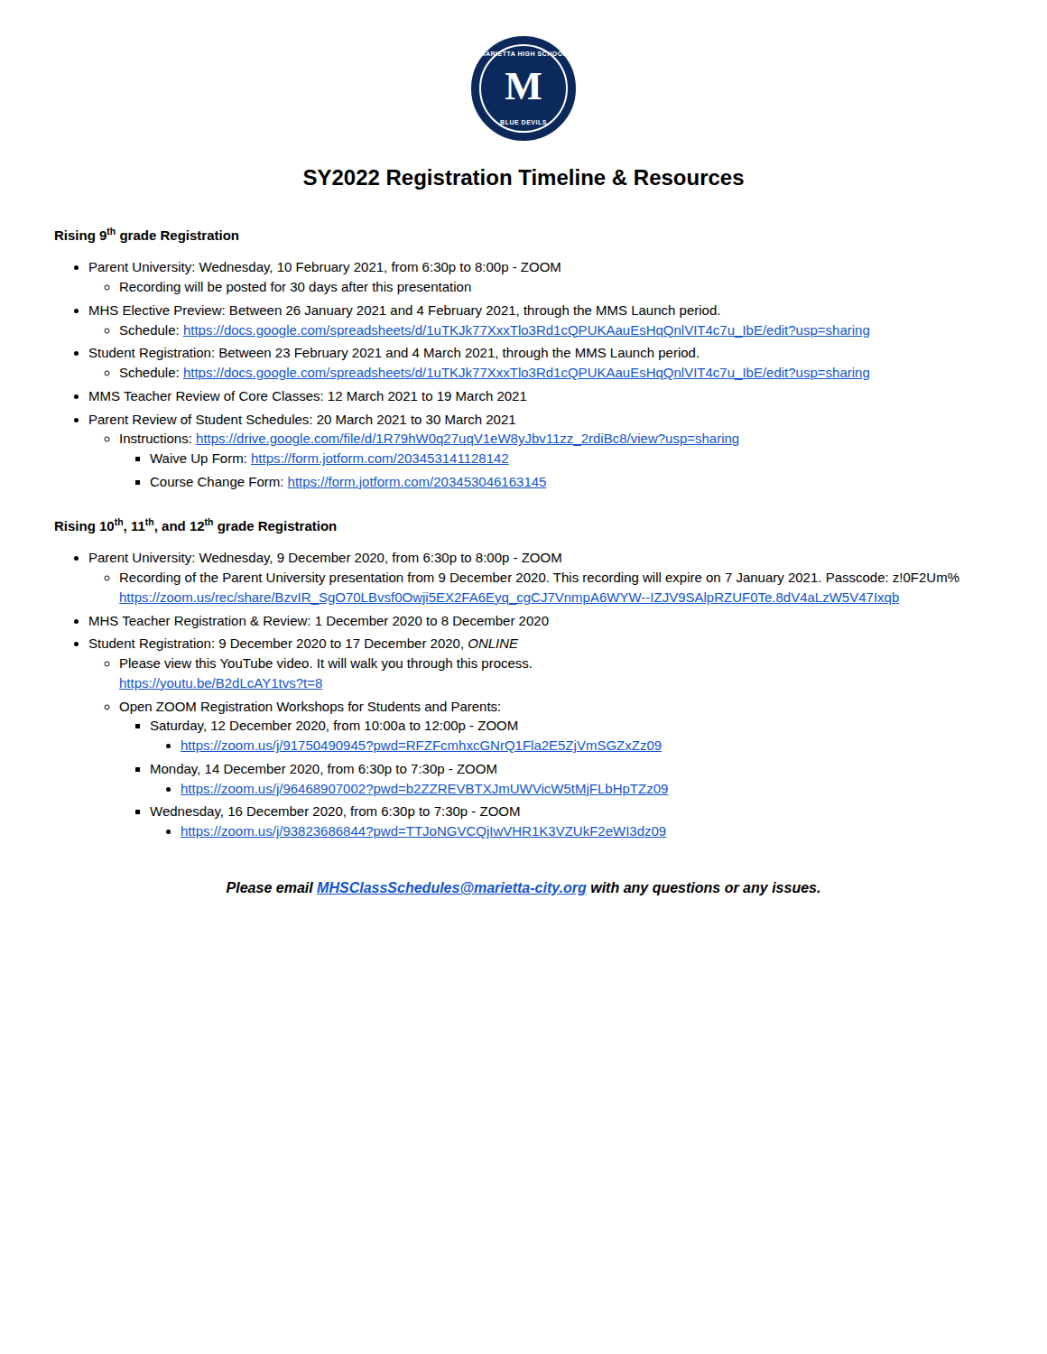MARIETTA HIGH SCHOOL
M
BLUE DEVILS
SY2022 Registration Timeline & Resources
Rising 9th grade Registration
Parent University: Wednesday, 10 February 2021, from 6:30p to 8:00p - ZOOM
Recording will be posted for 30 days after this presentation
MHS Elective Preview: Between 26 January 2021 and 4 February 2021, through the MMS Launch period.
Schedule: https://docs.google.com/spreadsheets/d/1uTKJk77XxxTlo3Rd1cQPUKAauEsHqQnlVIT4c7u_IbE/edit?usp=sharing
Student Registration: Between 23 February 2021 and 4 March 2021, through the MMS Launch period.
Schedule: https://docs.google.com/spreadsheets/d/1uTKJk77XxxTlo3Rd1cQPUKAauEsHqQnlVIT4c7u_IbE/edit?usp=sharing
MMS Teacher Review of Core Classes: 12 March 2021 to 19 March 2021
Parent Review of Student Schedules: 20 March 2021 to 30 March 2021
Instructions: https://drive.google.com/file/d/1R79hW0q27uqV1eW8yJbv11zz_2rdiBc8/view?usp=sharing
Waive Up Form: https://form.jotform.com/203453141128142
Course Change Form: https://form.jotform.com/203453046163145
Rising 10th, 11th, and 12th grade Registration
Parent University: Wednesday, 9 December 2020, from 6:30p to 8:00p - ZOOM
Recording of the Parent University presentation from 9 December 2020. This recording will expire on 7 January 2021. Passcode: z!0F2Um%
https://zoom.us/rec/share/BzvIR_SgO70LBvsf0Owji5EX2FA6Eyq_cgCJ7VnmpA6WYW--IZJV9SAlpRZUF0Te.8dV4aLzW5V47Ixqb
MHS Teacher Registration & Review: 1 December 2020 to 8 December 2020
Student Registration: 9 December 2020 to 17 December 2020, ONLINE
Please view this YouTube video. It will walk you through this process.
https://youtu.be/B2dLcAY1tvs?t=8
Open ZOOM Registration Workshops for Students and Parents:
Saturday, 12 December 2020, from 10:00a to 12:00p - ZOOM
https://zoom.us/j/91750490945?pwd=RFZFcmhxcGNrQ1Fla2E5ZjVmSGZxZz09
Monday, 14 December 2020, from 6:30p to 7:30p - ZOOM
https://zoom.us/j/96468907002?pwd=b2ZZREVBTXJmUWVicW5tMjFLbHpTZz09
Wednesday, 16 December 2020, from 6:30p to 7:30p - ZOOM
https://zoom.us/j/93823686844?pwd=TTJoNGVCQjIwVHR1K3VZUkF2eWI3dz09
Please email MHSClassSchedules@marietta-city.org with any questions or any issues.